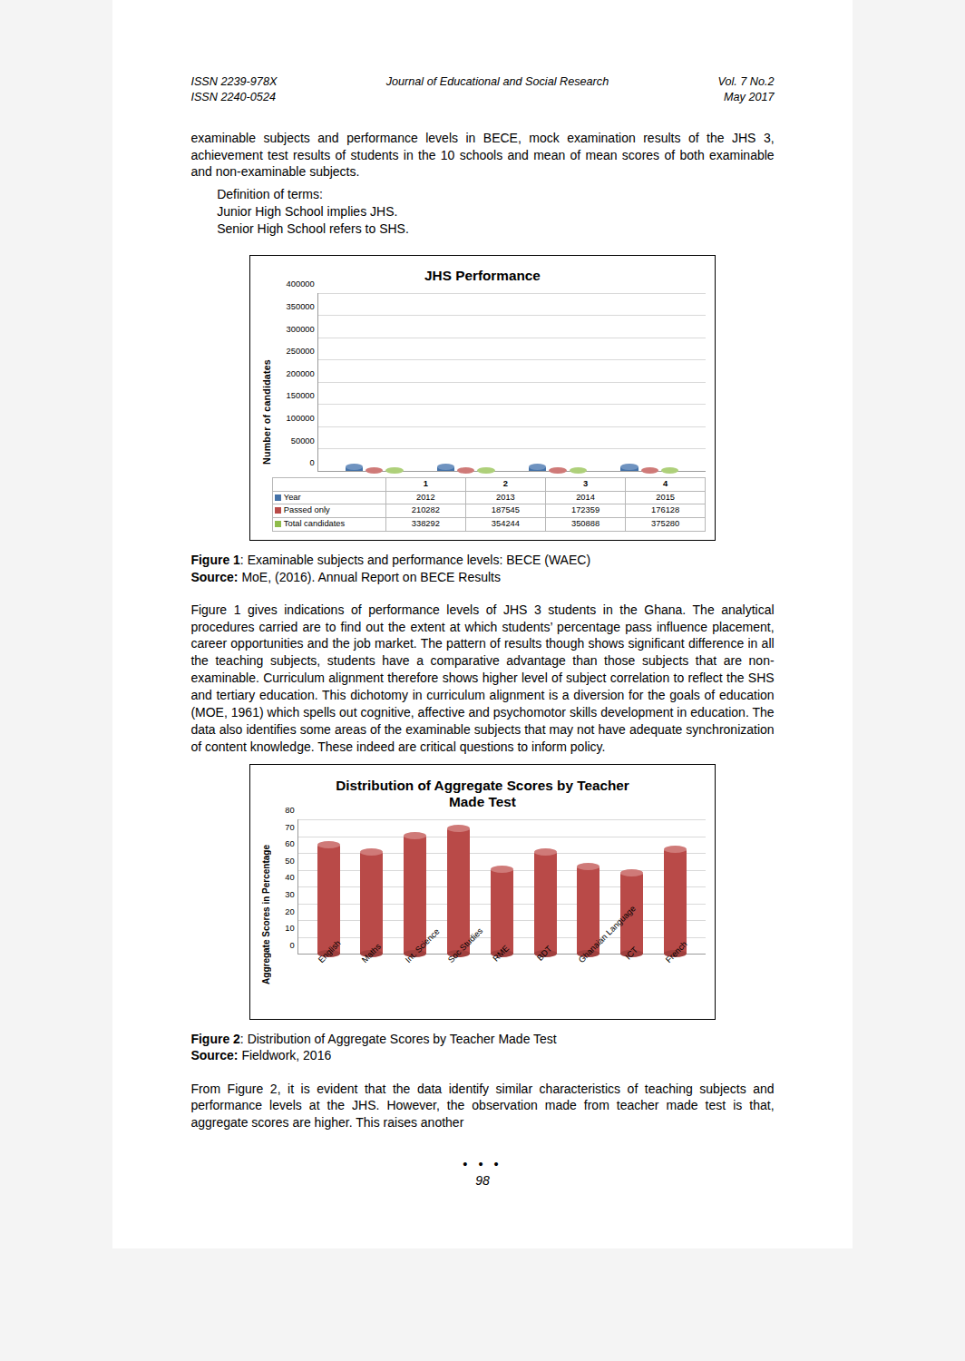ISSN 2239-978X
ISSN 2240-0524
Journal of Educational and Social Research
Vol. 7 No.2
May 2017
examinable subjects and performance levels in BECE, mock examination results of the JHS 3, achievement test results of students in the 10 schools and mean of mean scores of both examinable and non-examinable subjects.
Definition of terms:
Junior High School implies JHS.
Senior High School refers to SHS.
JHS Performance
Number of candidates
400000 350000 300000 250000 200000 150000 100000 50000 0
| | 1 | 2 | 3 | 4 |
| --- | --- | --- | --- | --- |
| Year | 2012 | 2013 | 2014 | 2015 |
| Passed only | 210282 | 187545 | 172359 | 176128 |
| Total candidates | 338292 | 354244 | 350888 | 375280 |
Figure 1: Examinable subjects and performance levels: BECE (WAEC)
Source: MoE, (2016). Annual Report on BECE Results
Figure 1 gives indications of performance levels of JHS 3 students in the Ghana. The analytical procedures carried are to find out the extent at which students’ percentage pass influence placement, career opportunities and the job market. The pattern of results though shows significant difference in all the teaching subjects, students have a comparative advantage than those subjects that are non-examinable. Curriculum alignment therefore shows higher level of subject correlation to reflect the SHS and tertiary education. This dichotomy in curriculum alignment is a diversion for the goals of education (MOE, 1961) which spells out cognitive, affective and psychomotor skills development in education. The data also identifies some areas of the examinable subjects that may not have adequate synchronization of content knowledge. These indeed are critical questions to inform policy.
Distribution of Aggregate Scores by Teacher
Made Test
Aggregate Scores in Percentage
80 70 60 50 40 30 20 10 0
English
Maths
Int. Science
Soc Studies
RME
BDT
Ghanaian Language
ICT
French
Figure 2: Distribution of Aggregate Scores by Teacher Made Test
Source: Fieldwork, 2016
From Figure 2, it is evident that the data identify similar characteristics of teaching subjects and performance levels at the JHS. However, the observation made from teacher made test is that, aggregate scores are higher. This raises another
• • •
98